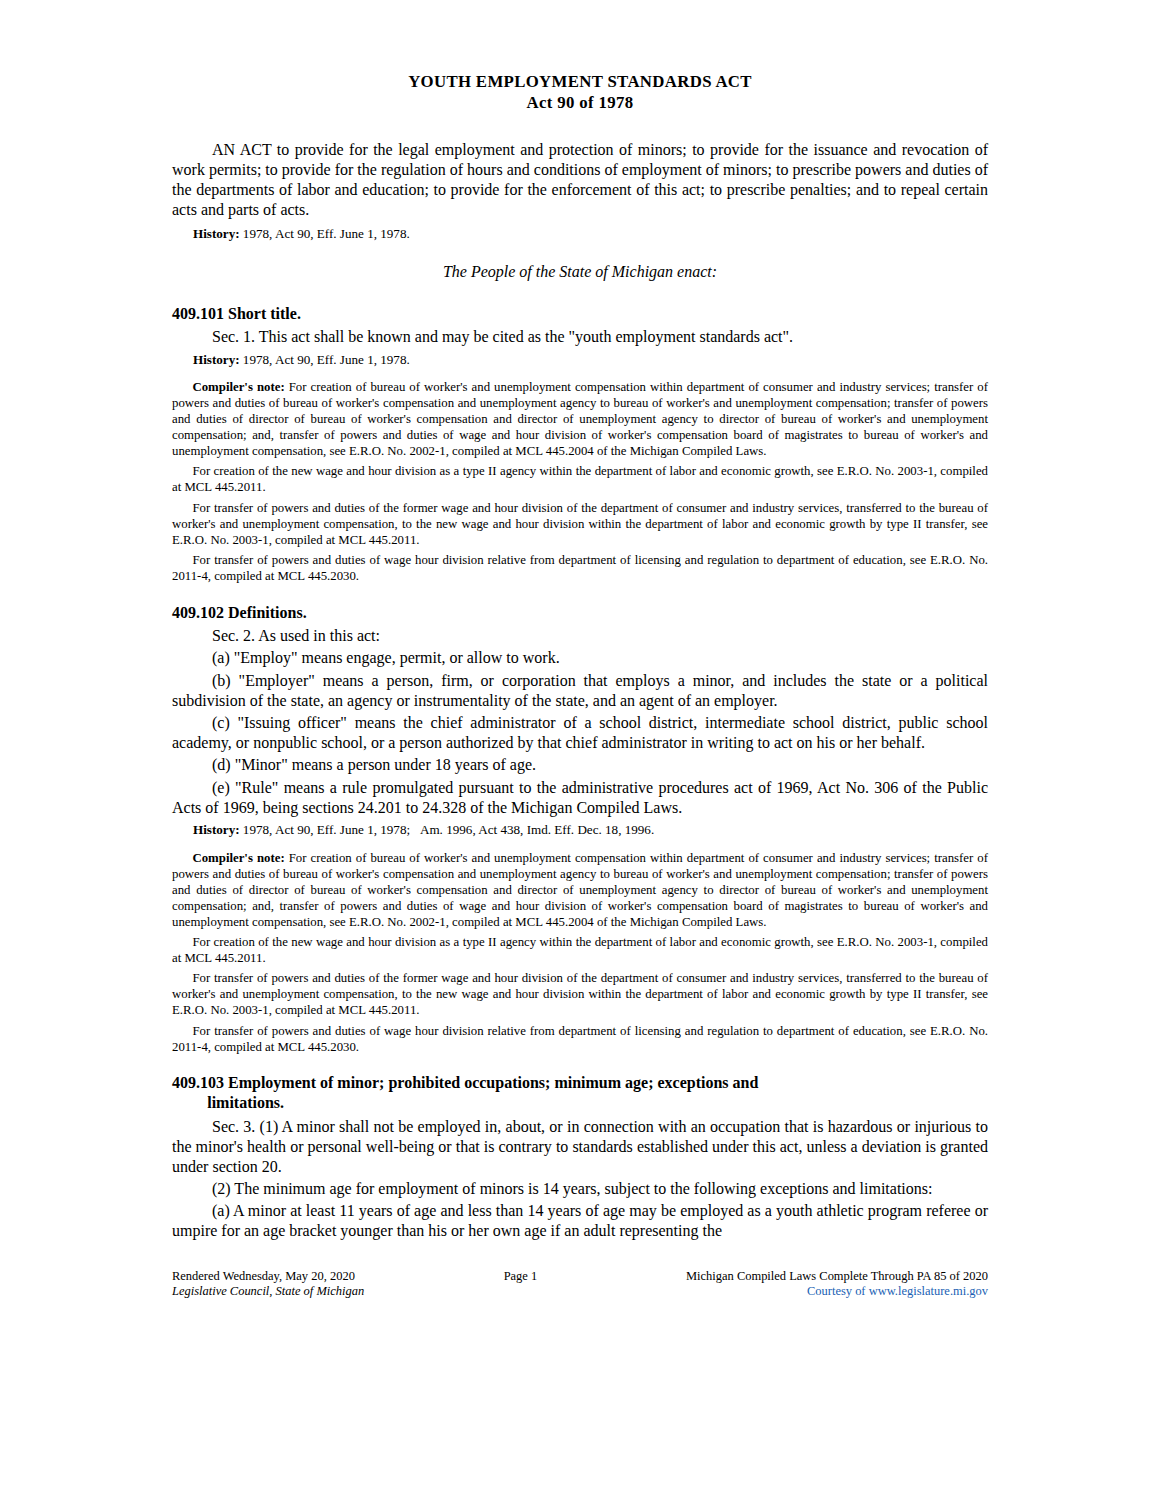YOUTH EMPLOYMENT STANDARDS ACT Act 90 of 1978
AN ACT to provide for the legal employment and protection of minors; to provide for the issuance and revocation of work permits; to provide for the regulation of hours and conditions of employment of minors; to prescribe powers and duties of the departments of labor and education; to provide for the enforcement of this act; to prescribe penalties; and to repeal certain acts and parts of acts.
History: 1978, Act 90, Eff. June 1, 1978.
The People of the State of Michigan enact:
409.101 Short title.
Sec. 1. This act shall be known and may be cited as the "youth employment standards act".
History: 1978, Act 90, Eff. June 1, 1978.
Compiler's note: For creation of bureau of worker's and unemployment compensation within department of consumer and industry services; transfer of powers and duties of bureau of worker's compensation and unemployment agency to bureau of worker's and unemployment compensation; transfer of powers and duties of director of bureau of worker's compensation and director of unemployment agency to director of bureau of worker's and unemployment compensation; and, transfer of powers and duties of wage and hour division of worker's compensation board of magistrates to bureau of worker's and unemployment compensation, see E.R.O. No. 2002-1, compiled at MCL 445.2004 of the Michigan Compiled Laws.
For creation of the new wage and hour division as a type II agency within the department of labor and economic growth, see E.R.O. No. 2003-1, compiled at MCL 445.2011.
For transfer of powers and duties of the former wage and hour division of the department of consumer and industry services, transferred to the bureau of worker's and unemployment compensation, to the new wage and hour division within the department of labor and economic growth by type II transfer, see E.R.O. No. 2003-1, compiled at MCL 445.2011.
For transfer of powers and duties of wage hour division relative from department of licensing and regulation to department of education, see E.R.O. No. 2011-4, compiled at MCL 445.2030.
409.102 Definitions.
Sec. 2. As used in this act:
(a) "Employ" means engage, permit, or allow to work.
(b) "Employer" means a person, firm, or corporation that employs a minor, and includes the state or a political subdivision of the state, an agency or instrumentality of the state, and an agent of an employer.
(c) "Issuing officer" means the chief administrator of a school district, intermediate school district, public school academy, or nonpublic school, or a person authorized by that chief administrator in writing to act on his or her behalf.
(d) "Minor" means a person under 18 years of age.
(e) "Rule" means a rule promulgated pursuant to the administrative procedures act of 1969, Act No. 306 of the Public Acts of 1969, being sections 24.201 to 24.328 of the Michigan Compiled Laws.
History: 1978, Act 90, Eff. June 1, 1978; Am. 1996, Act 438, Imd. Eff. Dec. 18, 1996.
Compiler's note: For creation of bureau of worker's and unemployment compensation within department of consumer and industry services; transfer of powers and duties of bureau of worker's compensation and unemployment agency to bureau of worker's and unemployment compensation; transfer of powers and duties of director of bureau of worker's compensation and director of unemployment agency to director of bureau of worker's and unemployment compensation; and, transfer of powers and duties of wage and hour division of worker's compensation board of magistrates to bureau of worker's and unemployment compensation, see E.R.O. No. 2002-1, compiled at MCL 445.2004 of the Michigan Compiled Laws.
For creation of the new wage and hour division as a type II agency within the department of labor and economic growth, see E.R.O. No. 2003-1, compiled at MCL 445.2011.
For transfer of powers and duties of the former wage and hour division of the department of consumer and industry services, transferred to the bureau of worker's and unemployment compensation, to the new wage and hour division within the department of labor and economic growth by type II transfer, see E.R.O. No. 2003-1, compiled at MCL 445.2011.
For transfer of powers and duties of wage hour division relative from department of licensing and regulation to department of education, see E.R.O. No. 2011-4, compiled at MCL 445.2030.
409.103 Employment of minor; prohibited occupations; minimum age; exceptions and limitations.
Sec. 3. (1) A minor shall not be employed in, about, or in connection with an occupation that is hazardous or injurious to the minor's health or personal well-being or that is contrary to standards established under this act, unless a deviation is granted under section 20.
(2) The minimum age for employment of minors is 14 years, subject to the following exceptions and limitations:
(a) A minor at least 11 years of age and less than 14 years of age may be employed as a youth athletic program referee or umpire for an age bracket younger than his or her own age if an adult representing the
Rendered Wednesday, May 20, 2020 Page 1 Michigan Compiled Laws Complete Through PA 85 of 2020
Legislative Council, State of Michigan Courtesy of www.legislature.mi.gov